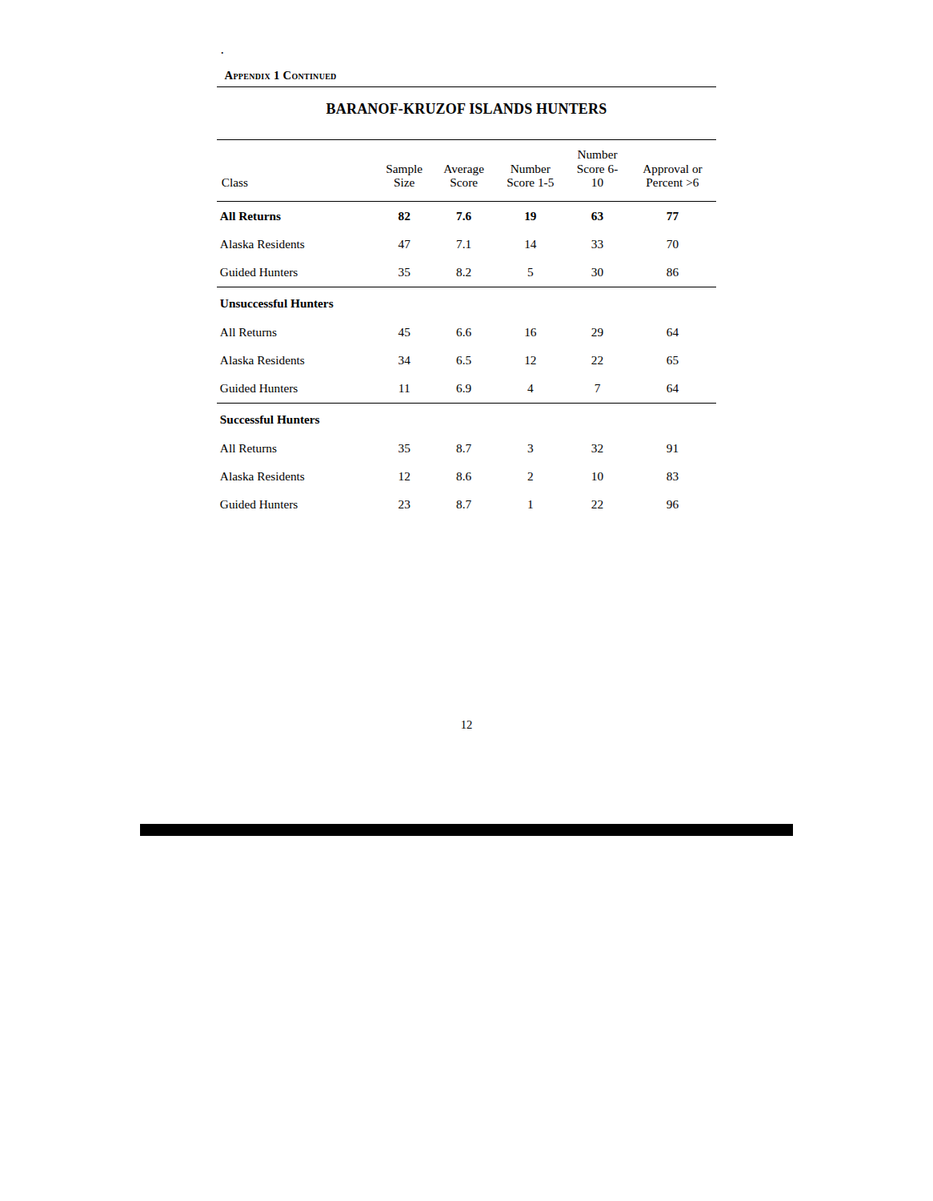.
Appendix 1 Continued
BARANOF-KRUZOF ISLANDS HUNTERS
| Class | Sample Size | Average Score | Number Score 1-5 | Number Score 6- 10 | Approval or Percent >6 |
| --- | --- | --- | --- | --- | --- |
| All Returns | 82 | 7.6 | 19 | 63 | 77 |
| Alaska Residents | 47 | 7.1 | 14 | 33 | 70 |
| Guided Hunters | 35 | 8.2 | 5 | 30 | 86 |
| Unsuccessful Hunters | | | | | |
| All Returns | 45 | 6.6 | 16 | 29 | 64 |
| Alaska Residents | 34 | 6.5 | 12 | 22 | 65 |
| Guided Hunters | 11 | 6.9 | 4 | 7 | 64 |
| Successful Hunters | | | | | |
| All Returns | 35 | 8.7 | 3 | 32 | 91 |
| Alaska Residents | 12 | 8.6 | 2 | 10 | 83 |
| Guided Hunters | 23 | 8.7 | 1 | 22 | 96 |
12